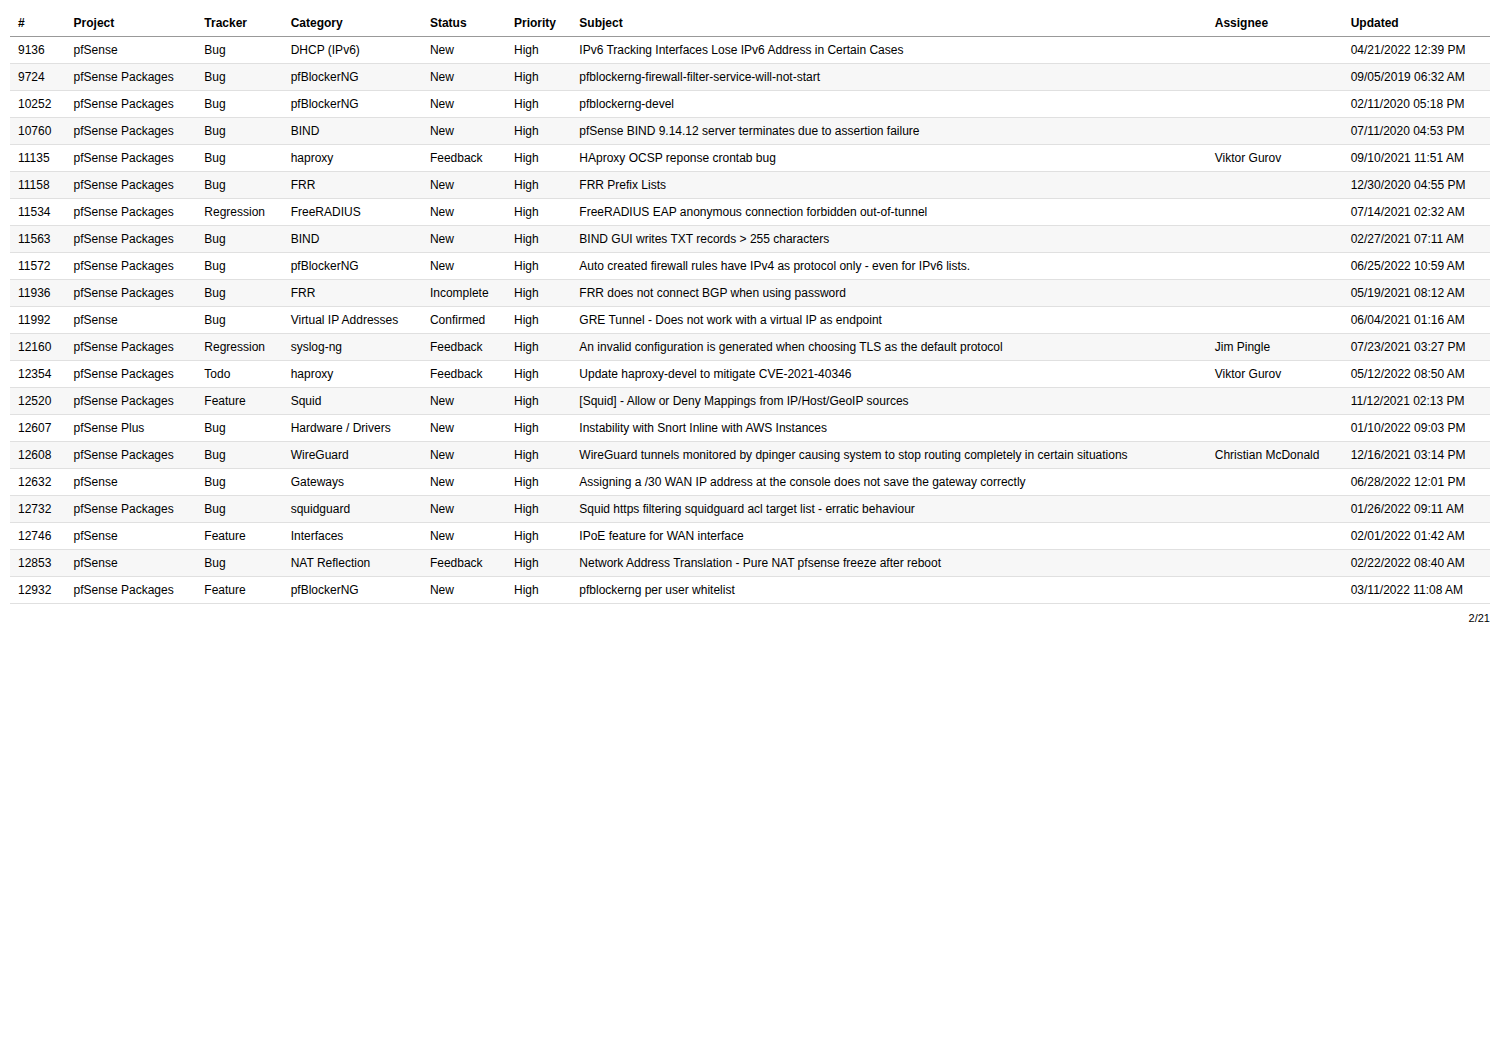| # | Project | Tracker | Category | Status | Priority | Subject | Assignee | Updated |
| --- | --- | --- | --- | --- | --- | --- | --- | --- |
| 9136 | pfSense | Bug | DHCP (IPv6) | New | High | IPv6 Tracking Interfaces Lose IPv6 Address in Certain Cases | | 04/21/2022 12:39 PM |
| 9724 | pfSense Packages | Bug | pfBlockerNG | New | High | pfblockerng-firewall-filter-service-will-not-start | | 09/05/2019 06:32 AM |
| 10252 | pfSense Packages | Bug | pfBlockerNG | New | High | pfblockerng-devel | | 02/11/2020 05:18 PM |
| 10760 | pfSense Packages | Bug | BIND | New | High | pfSense BIND 9.14.12 server terminates due to assertion failure | | 07/11/2020 04:53 PM |
| 11135 | pfSense Packages | Bug | haproxy | Feedback | High | HAproxy OCSP reponse crontab bug | Viktor Gurov | 09/10/2021 11:51 AM |
| 11158 | pfSense Packages | Bug | FRR | New | High | FRR Prefix Lists | | 12/30/2020 04:55 PM |
| 11534 | pfSense Packages | Regression | FreeRADIUS | New | High | FreeRADIUS EAP anonymous connection forbidden out-of-tunnel | | 07/14/2021 02:32 AM |
| 11563 | pfSense Packages | Bug | BIND | New | High | BIND GUI writes TXT records > 255 characters | | 02/27/2021 07:11 AM |
| 11572 | pfSense Packages | Bug | pfBlockerNG | New | High | Auto created firewall rules have IPv4 as protocol only - even for IPv6 lists. | | 06/25/2022 10:59 AM |
| 11936 | pfSense Packages | Bug | FRR | Incomplete | High | FRR does not connect BGP when using password | | 05/19/2021 08:12 AM |
| 11992 | pfSense | Bug | Virtual IP Addresses | Confirmed | High | GRE Tunnel - Does not work with a virtual IP as endpoint | | 06/04/2021 01:16 AM |
| 12160 | pfSense Packages | Regression | syslog-ng | Feedback | High | An invalid configuration is generated when choosing TLS as the default protocol | Jim Pingle | 07/23/2021 03:27 PM |
| 12354 | pfSense Packages | Todo | haproxy | Feedback | High | Update haproxy-devel to mitigate CVE-2021-40346 | Viktor Gurov | 05/12/2022 08:50 AM |
| 12520 | pfSense Packages | Feature | Squid | New | High | [Squid] - Allow or Deny Mappings from IP/Host/GeoIP sources | | 11/12/2021 02:13 PM |
| 12607 | pfSense Plus | Bug | Hardware / Drivers | New | High | Instability with Snort Inline with AWS Instances | | 01/10/2022 09:03 PM |
| 12608 | pfSense Packages | Bug | WireGuard | New | High | WireGuard tunnels monitored by dpinger causing system to stop routing completely in certain situations | Christian McDonald | 12/16/2021 03:14 PM |
| 12632 | pfSense | Bug | Gateways | New | High | Assigning a /30 WAN IP address at the console does not save the gateway correctly | | 06/28/2022 12:01 PM |
| 12732 | pfSense Packages | Bug | squidguard | New | High | Squid https filtering squidguard acl target list - erratic behaviour | | 01/26/2022 09:11 AM |
| 12746 | pfSense | Feature | Interfaces | New | High | IPoE feature for WAN interface | | 02/01/2022 01:42 AM |
| 12853 | pfSense | Bug | NAT Reflection | Feedback | High | Network Address Translation - Pure NAT pfsense freeze after reboot | | 02/22/2022 08:40 AM |
| 12932 | pfSense Packages | Feature | pfBlockerNG | New | High | pfblockerng per user whitelist | | 03/11/2022 11:08 AM |
2/21